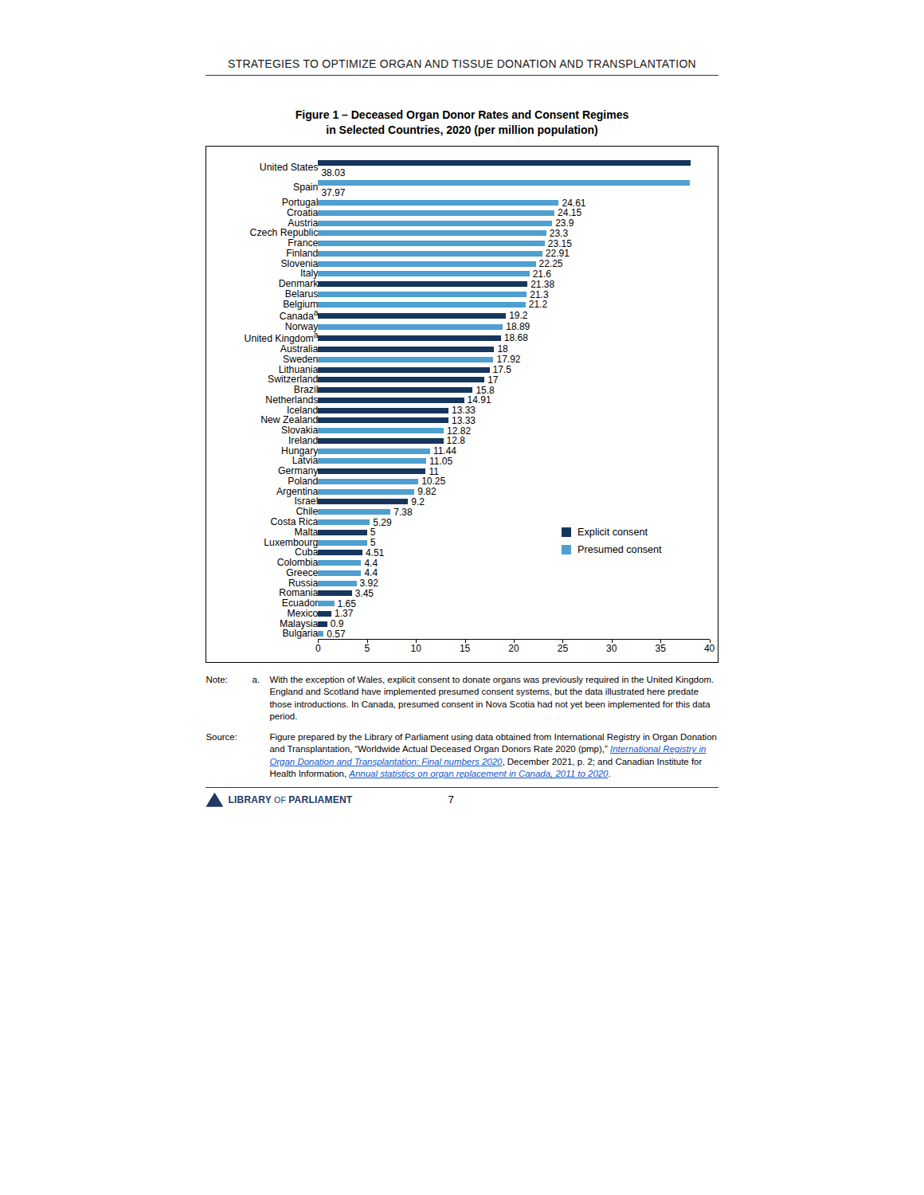Strategies to Optimize Organ and Tissue Donation and Transplantation
Figure 1 – Deceased Organ Donor Rates and Consent Regimes
in Selected Countries, 2020 (per million population)
| United States | 38.03 |
| Spain | 37.97 |
| Portugal | 24.61 |
| Croatia | 24.15 |
| Austria | 23.9 |
| Czech Republic | 23.3 |
| France | 23.15 |
| Finland | 22.91 |
| Slovenia | 22.25 |
| Italy | 21.6 |
| Denmark | 21.38 |
| Belarus | 21.3 |
| Belgium | 21.2 |
| Canada a | 19.2 |
| Norway | 18.89 |
| United Kingdom a | 18.68 |
| Australia | 18 |
| Sweden | 17.92 |
| Lithuania | 17.5 |
| Switzerland | 17 |
| Brazil | 15.8 |
| Netherlands | 14.91 |
| Iceland | 13.33 |
| New Zealand | 13.33 |
| Slovakia | 12.82 |
| Ireland | 12.8 |
| Hungary | 11.44 |
| Latvia | 11.05 |
| Germany | 11 |
| Poland | 10.25 |
| Argentina | 9.82 |
| Israel | 9.2 |
| Chile | 7.38 |
| Costa Rica | 5.29 |
| Malta | 5 |
| Luxembourg | 5 |
| Cuba | 4.51 |
| Colombia | 4.4 |
| Greece | 4.4 |
| Russia | 3.92 |
| Romania | 3.45 |
| Ecuador | 1.65 |
| Mexico | 1.37 |
| Malaysia | 0.9 |
| Bulgaria | 0.57 |
| | 0 5 10 15 20 25 30 35 40 |
Explicit consent
Presumed consent
| Note: | a. | With the exception of Wales, explicit consent to donate organs was previously required in the United Kingdom. England and Scotland have implemented presumed consent systems, but the data illustrated here predate those introductions. In Canada, presumed consent in Nova Scotia had not yet been implemented for this data period. |
| Source: | | Figure prepared by the Library of Parliament using data obtained from International Registry in Organ Donation and Transplantation, “Worldwide Actual Deceased Organ Donors Rate 2020 (pmp),” International Registry in Organ Donation and Transplantation: Final numbers 2020 , December 2021, p. 2; and Canadian Institute for Health Information, Annual statistics on organ replacement in Canada, 2011 to 2020 . |
LIBRARY OF PARLIAMENT
7